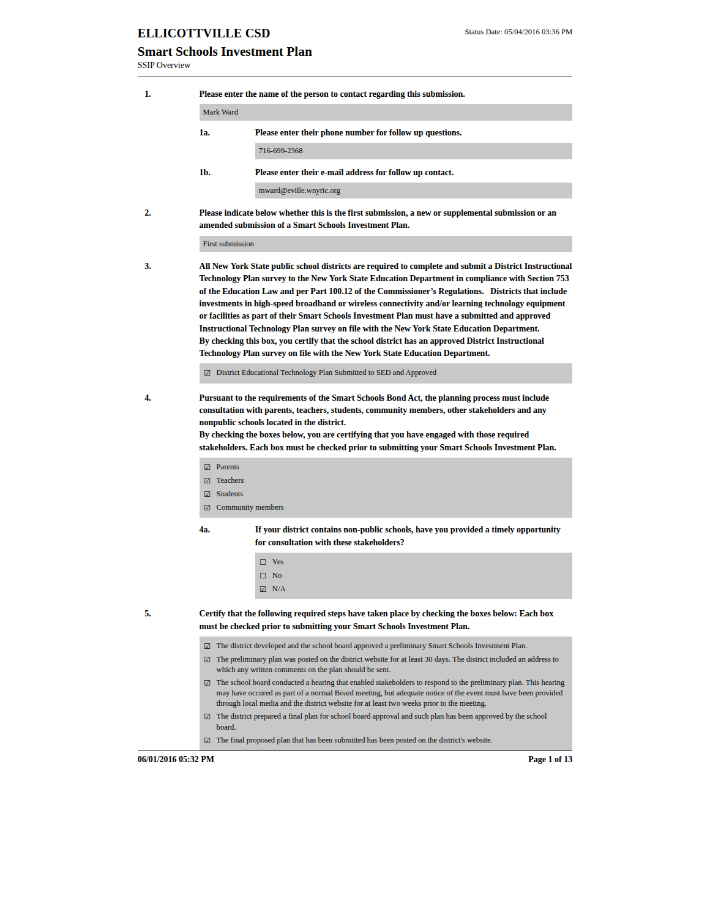ELLICOTTVILLE CSD
Smart Schools Investment Plan
SSIP Overview
Status Date: 05/04/2016 03:36 PM
Please enter the name of the person to contact regarding this submission.
Mark Ward
1a. Please enter their phone number for follow up questions.
716-699-2368
1b. Please enter their e-mail address for follow up contact.
mward@eville.wnyric.org
Please indicate below whether this is the first submission, a new or supplemental submission or an amended submission of a Smart Schools Investment Plan.
First submission
All New York State public school districts are required to complete and submit a District Instructional Technology Plan survey to the New York State Education Department in compliance with Section 753 of the Education Law and per Part 100.12 of the Commissioner’s Regulations. Districts that include investments in high-speed broadband or wireless connectivity and/or learning technology equipment or facilities as part of their Smart Schools Investment Plan must have a submitted and approved Instructional Technology Plan survey on file with the New York State Education Department.
By checking this box, you certify that the school district has an approved District Instructional Technology Plan survey on file with the New York State Education Department.
☑District Educational Technology Plan Submitted to SED and Approved
Pursuant to the requirements of the Smart Schools Bond Act, the planning process must include consultation with parents, teachers, students, community members, other stakeholders and any nonpublic schools located in the district.
By checking the boxes below, you are certifying that you have engaged with those required stakeholders. Each box must be checked prior to submitting your Smart Schools Investment Plan.
☑Parents
☑Teachers
☑Students
☑Community members
4a. If your district contains non-public schools, have you provided a timely opportunity for consultation with these stakeholders?
☐Yes
☐No
☑N/A
Certify that the following required steps have taken place by checking the boxes below: Each box must be checked prior to submitting your Smart Schools Investment Plan.
☑The district developed and the school board approved a preliminary Smart Schools Investment Plan.
☑The preliminary plan was posted on the district website for at least 30 days. The district included an address to which any written comments on the plan should be sent.
☑The school board conducted a hearing that enabled stakeholders to respond to the preliminary plan. This hearing may have occured as part of a normal Board meeting, but adequate notice of the event must have been provided through local media and the district website for at least two weeks prior to the meeting.
☑The district prepared a final plan for school board approval and such plan has been approved by the school board.
☑The final proposed plan that has been submitted has been posted on the district's website.
06/01/2016 05:32 PM
Page 1 of 13